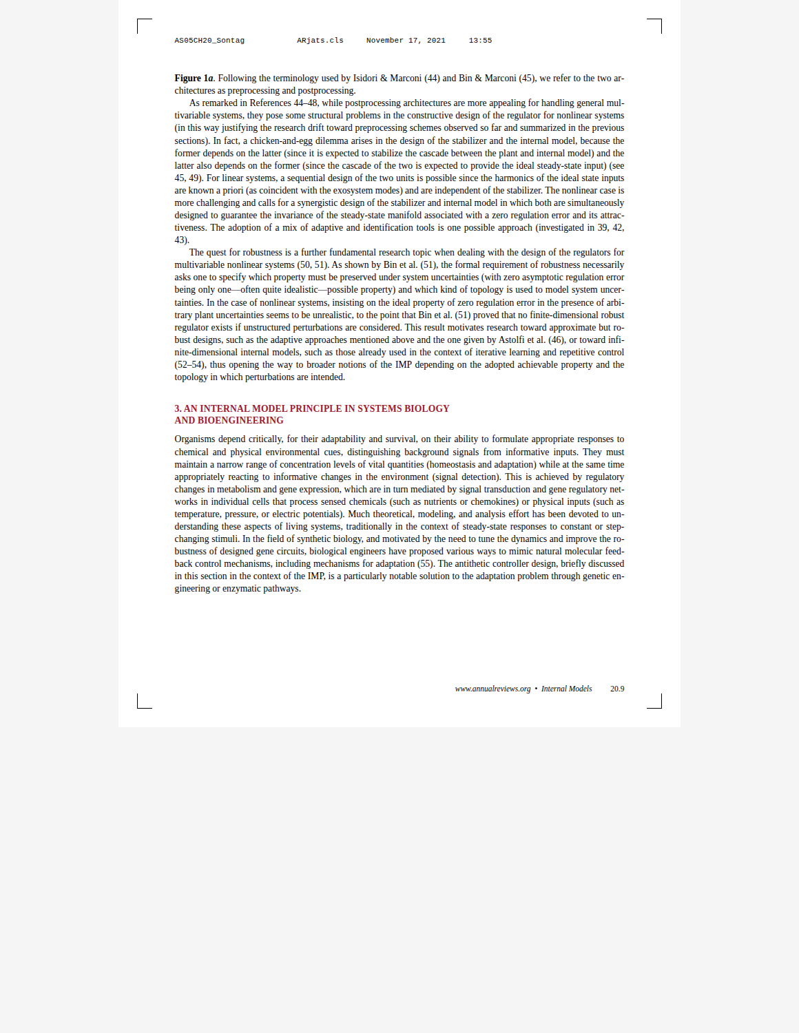AS05CH20_Sontag ARjats.cls November 17, 202113:55
Figure 1a. Following the terminology used by Isidori & Marconi (44) and Bin & Marconi (45), we refer to the two architectures as preprocessing and postprocessing.
As remarked in References 44–48, while postprocessing architectures are more appealing for handling general multivariable systems, they pose some structural problems in the constructive design of the regulator for nonlinear systems (in this way justifying the research drift toward preprocessing schemes observed so far and summarized in the previous sections). In fact, a chicken-and-egg dilemma arises in the design of the stabilizer and the internal model, because the former depends on the latter (since it is expected to stabilize the cascade between the plant and internal model) and the latter also depends on the former (since the cascade of the two is expected to provide the ideal steady-state input) (see 45, 49). For linear systems, a sequential design of the two units is possible since the harmonics of the ideal state inputs are known a priori (as coincident with the exosystem modes) and are independent of the stabilizer. The nonlinear case is more challenging and calls for a synergistic design of the stabilizer and internal model in which both are simultaneously designed to guarantee the invariance of the steady-state manifold associated with a zero regulation error and its attractiveness. The adoption of a mix of adaptive and identification tools is one possible approach (investigated in 39, 42, 43).
The quest for robustness is a further fundamental research topic when dealing with the design of the regulators for multivariable nonlinear systems (50, 51). As shown by Bin et al. (51), the formal requirement of robustness necessarily asks one to specify which property must be preserved under system uncertainties (with zero asymptotic regulation error being only one—often quite idealistic—possible property) and which kind of topology is used to model system uncertainties. In the case of nonlinear systems, insisting on the ideal property of zero regulation error in the presence of arbitrary plant uncertainties seems to be unrealistic, to the point that Bin et al. (51) proved that no finite-dimensional robust regulator exists if unstructured perturbations are considered. This result motivates research toward approximate but robust designs, such as the adaptive approaches mentioned above and the one given by Astolfi et al. (46), or toward infinite-dimensional internal models, such as those already used in the context of iterative learning and repetitive control (52–54), thus opening the way to broader notions of the IMP depending on the adopted achievable property and the topology in which perturbations are intended.
3. AN INTERNAL MODEL PRINCIPLE IN SYSTEMS BIOLOGY
AND BIOENGINEERING
Organisms depend critically, for their adaptability and survival, on their ability to formulate appropriate responses to chemical and physical environmental cues, distinguishing background signals from informative inputs. They must maintain a narrow range of concentration levels of vital quantities (homeostasis and adaptation) while at the same time appropriately reacting to informative changes in the environment (signal detection). This is achieved by regulatory changes in metabolism and gene expression, which are in turn mediated by signal transduction and gene regulatory networks in individual cells that process sensed chemicals (such as nutrients or chemokines) or physical inputs (such as temperature, pressure, or electric potentials). Much theoretical, modeling, and analysis effort has been devoted to understanding these aspects of living systems, traditionally in the context of steady-state responses to constant or step-changing stimuli. In the field of synthetic biology, and motivated by the need to tune the dynamics and improve the robustness of designed gene circuits, biological engineers have proposed various ways to mimic natural molecular feedback control mechanisms, including mechanisms for adaptation (55). The antithetic controller design, briefly discussed in this section in the context of the IMP, is a particularly notable solution to the adaptation problem through genetic engineering or enzymatic pathways.
www.annualreviews.org • Internal Models 20.9